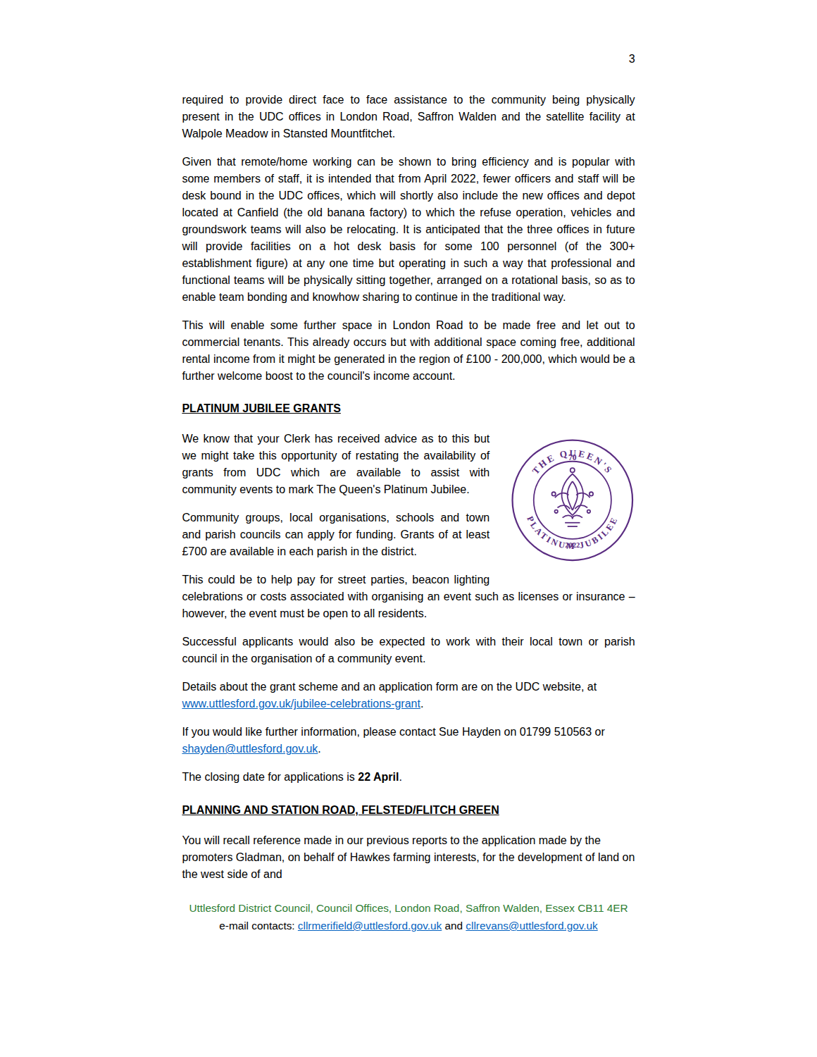3
required to provide direct face to face assistance to the community being physically present in the UDC offices in London Road, Saffron Walden and the satellite facility at Walpole Meadow in Stansted Mountfitchet.
Given that remote/home working can be shown to bring efficiency and is popular with some members of staff, it is intended that from April 2022, fewer officers and staff will be desk bound in the UDC offices, which will shortly also include the new offices and depot located at Canfield (the old banana factory) to which the refuse operation, vehicles and groundswork teams will also be relocating. It is anticipated that the three offices in future will provide facilities on a hot desk basis for some 100 personnel (of the 300+ establishment figure) at any one time but operating in such a way that professional and functional teams will be physically sitting together, arranged on a rotational basis, so as to enable team bonding and knowhow sharing to continue in the traditional way.
This will enable some further space in London Road to be made free and let out to commercial tenants. This already occurs but with additional space coming free, additional rental income from it might be generated in the region of £100 - 200,000, which would be a further welcome boost to the council's income account.
PLATINUM JUBILEE GRANTS
THE QUEEN'S PLATINUM JUBILEE 70 2022
We know that your Clerk has received advice as to this but we might take this opportunity of restating the availability of grants from UDC which are available to assist with community events to mark The Queen's Platinum Jubilee.
Community groups, local organisations, schools and town and parish councils can apply for funding. Grants of at least £700 are available in each parish in the district.
This could be to help pay for street parties, beacon lighting celebrations or costs associated with organising an event such as licenses or insurance – however, the event must be open to all residents.
Successful applicants would also be expected to work with their local town or parish council in the organisation of a community event.
Details about the grant scheme and an application form are on the UDC website, at www.uttlesford.gov.uk/jubilee-celebrations-grant.
If you would like further information, please contact Sue Hayden on 01799 510563 or shayden@uttlesford.gov.uk.
The closing date for applications is 22 April.
PLANNING AND STATION ROAD, FELSTED/FLITCH GREEN
You will recall reference made in our previous reports to the application made by the promoters Gladman, on behalf of Hawkes farming interests, for the development of land on the west side of and
Uttlesford District Council, Council Offices, London Road, Saffron Walden, Essex CB11 4ER
e-mail contacts: cllrmerifield@uttlesford.gov.uk and cllrevans@uttlesford.gov.uk